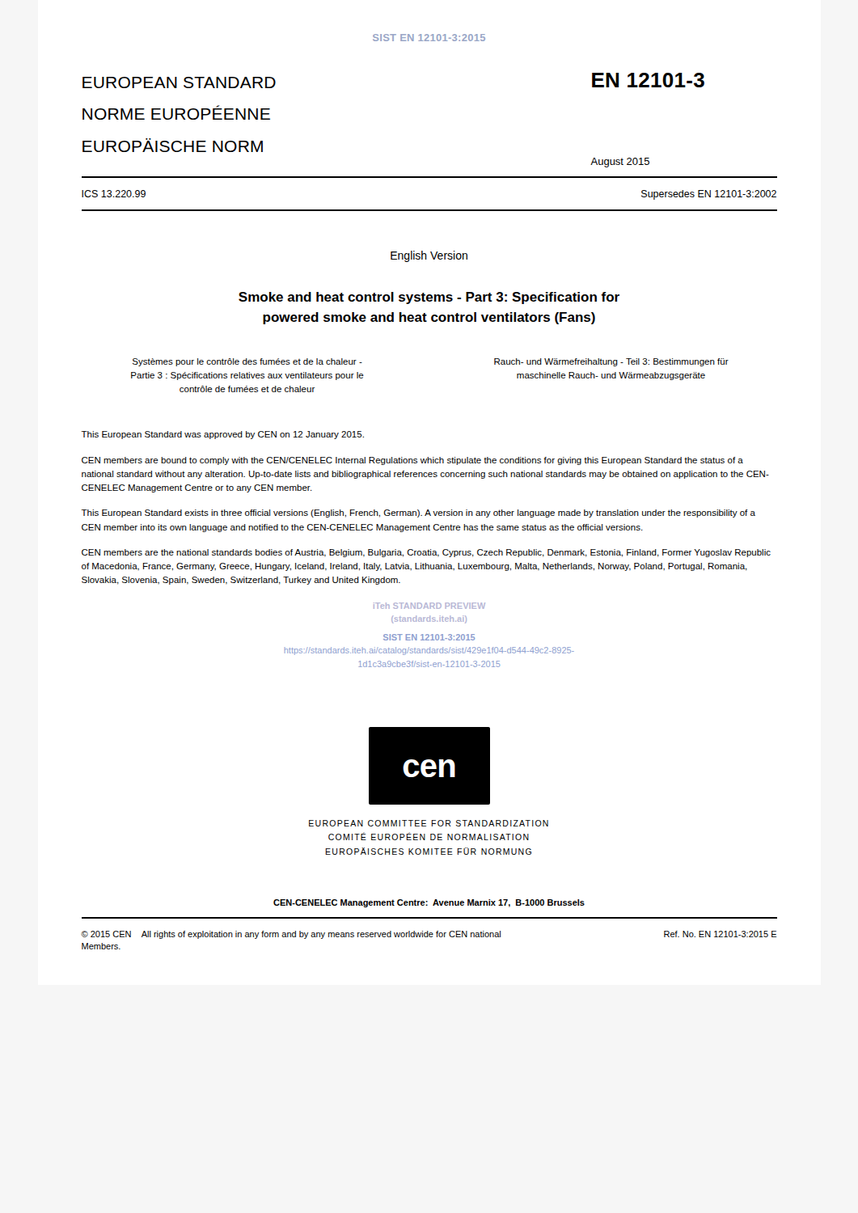SIST EN 12101-3:2015
EUROPEAN STANDARD
NORME EUROPÉENNE
EUROPÄISCHE NORM
EN 12101-3
August 2015
ICS 13.220.99
Supersedes EN 12101-3:2002
English Version
Smoke and heat control systems - Part 3: Specification for
powered smoke and heat control ventilators (Fans)
Systèmes pour le contrôle des fumées et de la chaleur -
Partie 3 : Spécifications relatives aux ventilateurs pour le
contrôle de fumées et de chaleur
Rauch- und Wärmefreihaltung - Teil 3: Bestimmungen für
maschinelle Rauch- und Wärmeabzugsgeräte
This European Standard was approved by CEN on 12 January 2015.
CEN members are bound to comply with the CEN/CENELEC Internal Regulations which stipulate the conditions for giving this European Standard the status of a national standard without any alteration. Up-to-date lists and bibliographical references concerning such national standards may be obtained on application to the CEN-CENELEC Management Centre or to any CEN member.
This European Standard exists in three official versions (English, French, German). A version in any other language made by translation under the responsibility of a CEN member into its own language and notified to the CEN-CENELEC Management Centre has the same status as the official versions.
CEN members are the national standards bodies of Austria, Belgium, Bulgaria, Croatia, Cyprus, Czech Republic, Denmark, Estonia, Finland, Former Yugoslav Republic of Macedonia, France, Germany, Greece, Hungary, Iceland, Ireland, Italy, Latvia, Lithuania, Luxembourg, Malta, Netherlands, Norway, Poland, Portugal, Romania, Slovakia, Slovenia, Spain, Sweden, Switzerland, Turkey and United Kingdom.
iTeh STANDARD PREVIEW
(standards.iteh.ai)
SIST EN 12101-3:2015
https://standards.iteh.ai/catalog/standards/sist/429e1f04-d544-49c2-8925-
1d1c3a9cbe3f/sist-en-12101-3-2015
cen
EUROPEAN COMMITTEE FOR STANDARDIZATION
COMITÉ EUROPÉEN DE NORMALISATION
EUROPÄISCHES KOMITEE FÜR NORMUNG
CEN-CENELEC Management Centre: Avenue Marnix 17, B-1000 Brussels
© 2015 CEN All rights of exploitation in any form and by any means reserved worldwide for CEN national Members.
Ref. No. EN 12101-3:2015 E